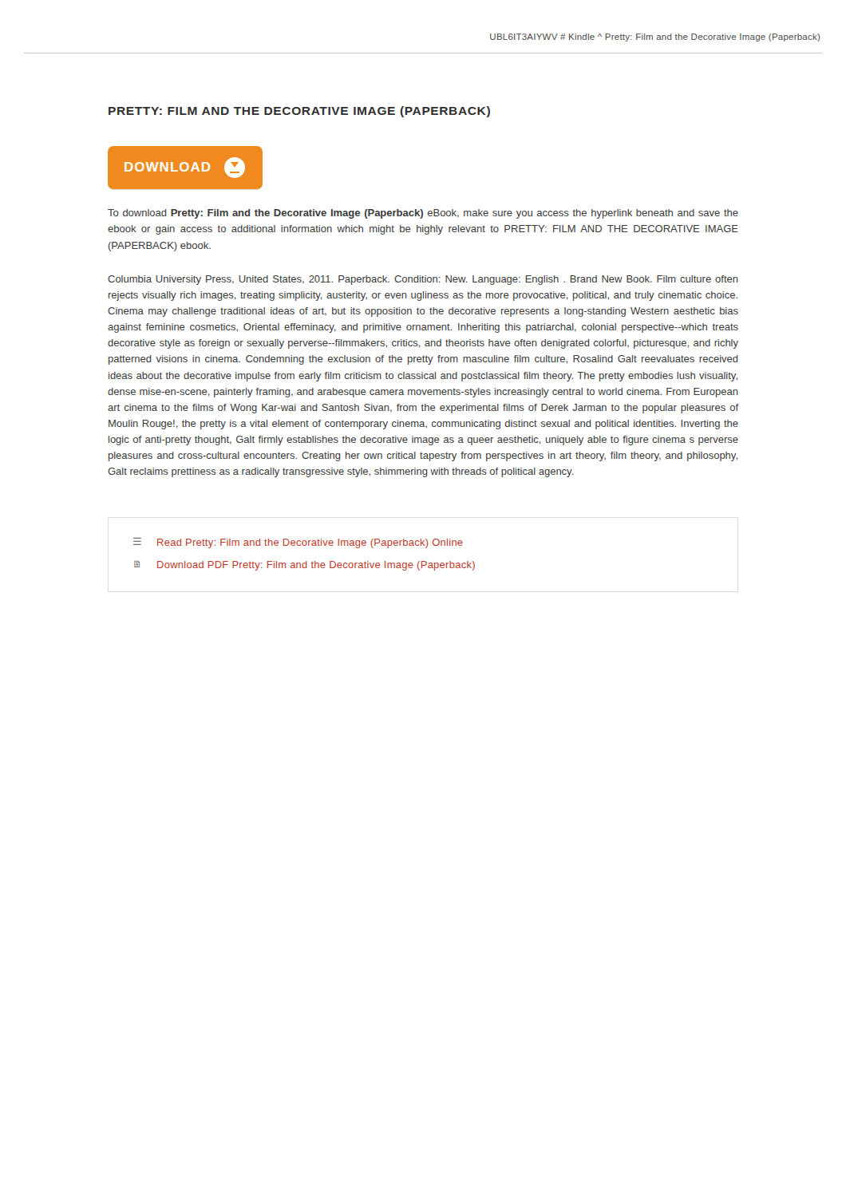UBL6IT3AIYWV # Kindle ^ Pretty: Film and the Decorative Image (Paperback)
PRETTY: FILM AND THE DECORATIVE IMAGE (PAPERBACK)
DOWNLOAD
To download Pretty: Film and the Decorative Image (Paperback) eBook, make sure you access the hyperlink beneath and save the ebook or gain access to additional information which might be highly relevant to PRETTY: FILM AND THE DECORATIVE IMAGE (PAPERBACK) ebook.
Columbia University Press, United States, 2011. Paperback. Condition: New. Language: English . Brand New Book. Film culture often rejects visually rich images, treating simplicity, austerity, or even ugliness as the more provocative, political, and truly cinematic choice. Cinema may challenge traditional ideas of art, but its opposition to the decorative represents a long-standing Western aesthetic bias against feminine cosmetics, Oriental effeminacy, and primitive ornament. Inheriting this patriarchal, colonial perspective--which treats decorative style as foreign or sexually perverse--filmmakers, critics, and theorists have often denigrated colorful, picturesque, and richly patterned visions in cinema. Condemning the exclusion of the pretty from masculine film culture, Rosalind Galt reevaluates received ideas about the decorative impulse from early film criticism to classical and postclassical film theory. The pretty embodies lush visuality, dense mise-en-scene, painterly framing, and arabesque camera movements-styles increasingly central to world cinema. From European art cinema to the films of Wong Kar-wai and Santosh Sivan, from the experimental films of Derek Jarman to the popular pleasures of Moulin Rouge!, the pretty is a vital element of contemporary cinema, communicating distinct sexual and political identities. Inverting the logic of anti-pretty thought, Galt firmly establishes the decorative image as a queer aesthetic, uniquely able to figure cinema s perverse pleasures and cross-cultural encounters. Creating her own critical tapestry from perspectives in art theory, film theory, and philosophy, Galt reclaims prettiness as a radically transgressive style, shimmering with threads of political agency.
Read Pretty: Film and the Decorative Image (Paperback) Online
Download PDF Pretty: Film and the Decorative Image (Paperback)